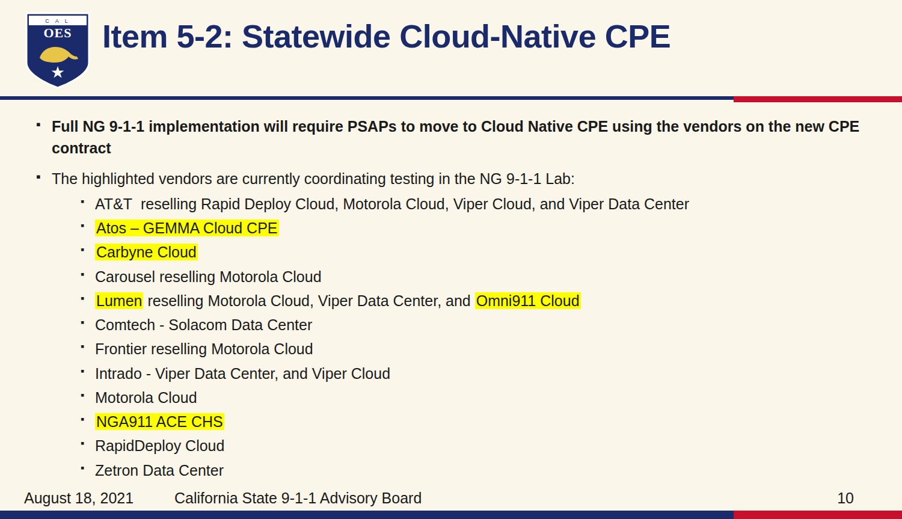Cal OES Seal C A L OES
Item 5-2: Statewide Cloud-Native CPE
Full NG 9-1-1 implementation will require PSAPs to move to Cloud Native CPE using the vendors on the new CPE contract
The highlighted vendors are currently coordinating testing in the NG 9-1-1 Lab:
AT&T reselling Rapid Deploy Cloud, Motorola Cloud, Viper Cloud, and Viper Data Center
Atos – GEMMA Cloud CPE
Carbyne Cloud
Carousel reselling Motorola Cloud
Lumen reselling Motorola Cloud, Viper Data Center, and Omni911 Cloud
Comtech - Solacom Data Center
Frontier reselling Motorola Cloud
Intrado - Viper Data Center, and Viper Cloud
Motorola Cloud
NGA911 ACE CHS
RapidDeploy Cloud
Zetron Data Center
August 18, 2021 California State 9-1-1 Advisory Board 10